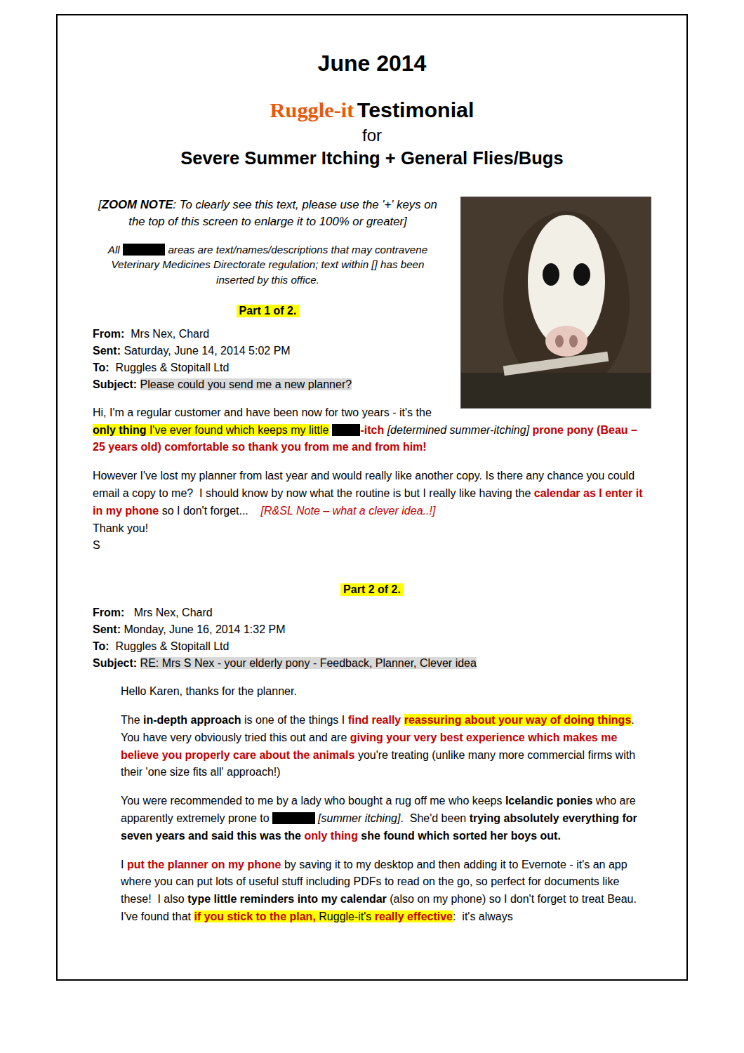June 2014
Ruggle-it Testimonial for Severe Summer Itching + General Flies/Bugs
[ZOOM NOTE: To clearly see this text, please use the '+' keys on the top of this screen to enlarge it to 100% or greater]
All areas are text/names/descriptions that may contravene Veterinary Medicines Directorate regulation; text within [] has been inserted by this office.
Part 1 of 2.
From: Mrs Nex, Chard
Sent: Saturday, June 14, 2014 5:02 PM
To: Ruggles & Stopitall Ltd
Subject: Please could you send me a new planner?
Hi, I'm a regular customer and have been now for two years - it's the only thing I've ever found which keeps my little -itch [determined summer-itching] prone pony (Beau – 25 years old) comfortable so thank you from me and from him!
However I've lost my planner from last year and would really like another copy. Is there any chance you could email a copy to me? I should know by now what the routine is but I really like having the calendar as I enter it in my phone so I don't forget... [R&SL Note – what a clever idea..!]
Thank you!
S
Part 2 of 2.
From: Mrs Nex, Chard
Sent: Monday, June 16, 2014 1:32 PM
To: Ruggles & Stopitall Ltd
Subject: RE: Mrs S Nex - your elderly pony - Feedback, Planner, Clever idea
Hello Karen, thanks for the planner.
The in-depth approach is one of the things I find really reassuring about your way of doing things. You have very obviously tried this out and are giving your very best experience which makes me believe you properly care about the animals you're treating (unlike many more commercial firms with their 'one size fits all' approach!)
You were recommended to me by a lady who bought a rug off me who keeps Icelandic ponies who are apparently extremely prone to [summer itching]. She'd been trying absolutely everything for seven years and said this was the only thing she found which sorted her boys out.
I put the planner on my phone by saving it to my desktop and then adding it to Evernote - it's an app where you can put lots of useful stuff including PDFs to read on the go, so perfect for documents like these! I also type little reminders into my calendar (also on my phone) so I don't forget to treat Beau. I've found that if you stick to the plan, Ruggle-it's really effective: it's always